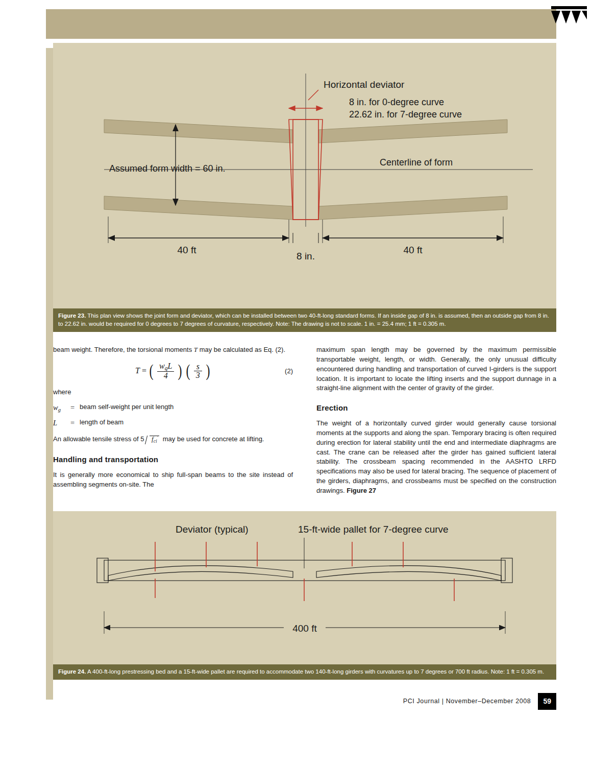Horizontal deviator 8 in. for 0-degree curve 22.62 in. for 7-degree curve Assumed form width = 60 in. Centerline of form 40 ft 40 ft 8 in.
Figure 23. This plan view shows the joint form and deviator, which can be installed between two 40-ft-long standard forms. If an inside gap of 8 in. is assumed, then an outside gap from 8 in. to 22.62 in. would be required for 0 degrees to 7 degrees of curvature, respectively. Note: The drawing is not to scale. 1 in. = 25.4 mm; 1 ft = 0.305 m.
beam weight. Therefore, the torsional moments T may be calculated as Eq. (2).
T = ( wg L 4 ) ( s 3 ) (2)
where
wg = beam self-weight per unit length
L = length of beam
An allowable tensile stress of 5 fci′ may be used for concrete at lifting.
Handling and transportation
It is generally more economical to ship full-span beams to the site instead of assembling segments on-site. The
maximum span length may be governed by the maximum permissible transportable weight, length, or width. Generally, the only unusual difficulty encountered during handling and transportation of curved I-girders is the support location. It is important to locate the lifting inserts and the support dunnage in a straight-line alignment with the center of gravity of the girder.
Erection
The weight of a horizontally curved girder would generally cause torsional moments at the supports and along the span. Temporary bracing is often required during erection for lateral stability until the end and intermediate diaphragms are cast. The crane can be released after the girder has gained sufficient lateral stability. The crossbeam spacing recommended in the AASHTO LRFD specifications may also be used for lateral bracing. The sequence of placement of the girders, diaphragms, and crossbeams must be specified on the construction drawings. Figure 27
Deviator (typical) 15-ft-wide pallet for 7-degree curve 400 ft
Figure 24. A 400-ft-long prestressing bed and a 15-ft-wide pallet are required to accommodate two 140-ft-long girders with curvatures up to 7 degrees or 700 ft radius. Note: 1 ft = 0.305 m.
PCI Journal | November–December 2008
59